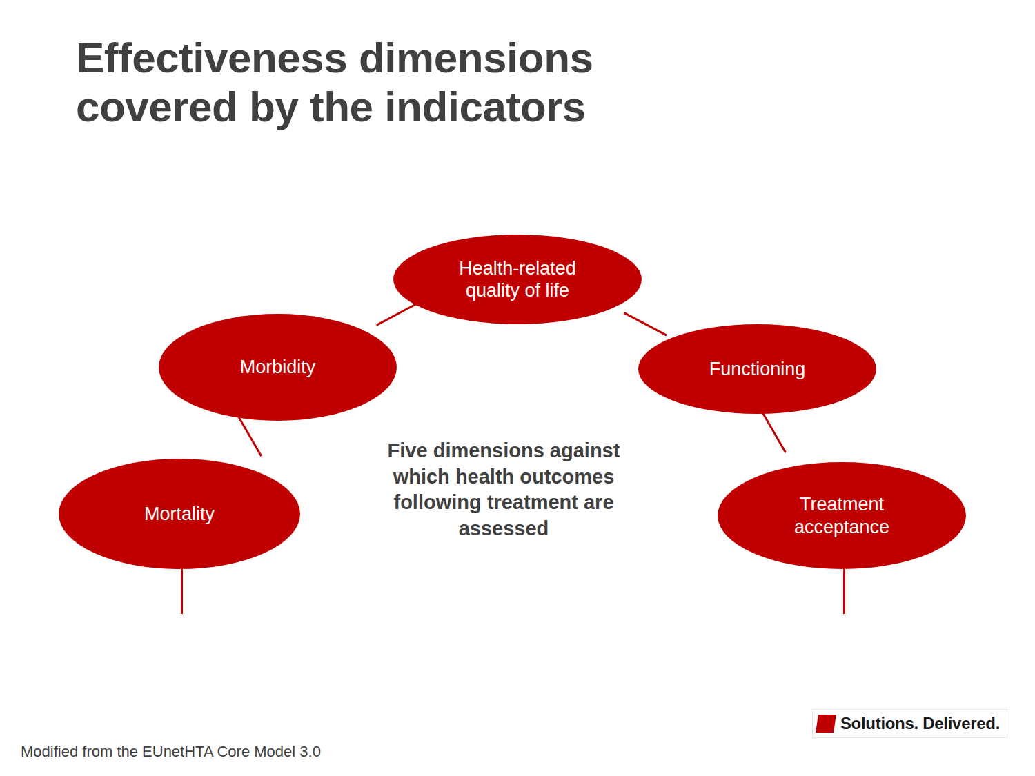Effectiveness dimensions
covered by the indicators
Health-related
quality of life
Morbidity
Functioning
Mortality
Treatment
acceptance
Five dimensions against
which health outcomes
following treatment are
assessed
Modified from the EUnetHTA Core Model 3.0
Solutions. Delivered.